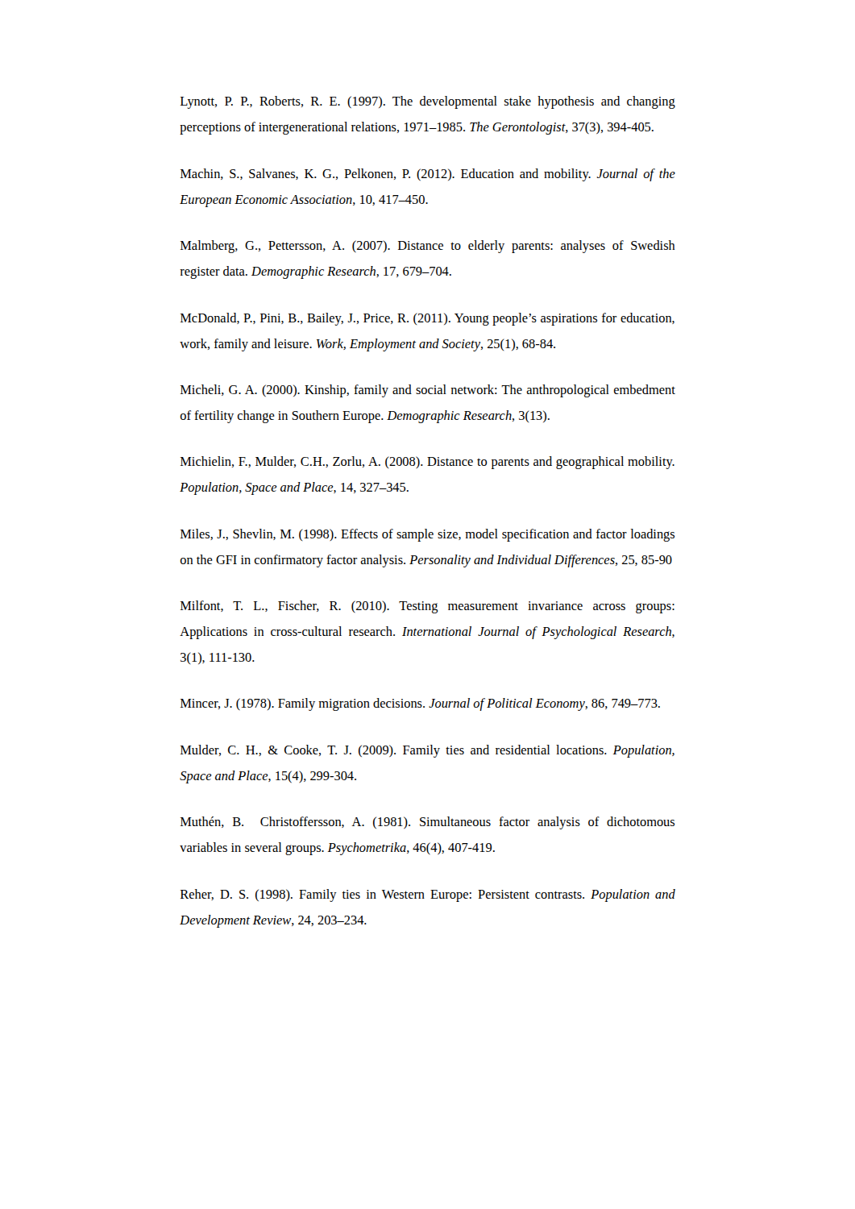Lynott, P. P., Roberts, R. E. (1997). The developmental stake hypothesis and changing perceptions of intergenerational relations, 1971–1985. The Gerontologist, 37(3), 394-405.
Machin, S., Salvanes, K. G., Pelkonen, P. (2012). Education and mobility. Journal of the European Economic Association, 10, 417–450.
Malmberg, G., Pettersson, A. (2007). Distance to elderly parents: analyses of Swedish register data. Demographic Research, 17, 679–704.
McDonald, P., Pini, B., Bailey, J., Price, R. (2011). Young people’s aspirations for education, work, family and leisure. Work, Employment and Society, 25(1), 68-84.
Micheli, G. A. (2000). Kinship, family and social network: The anthropological embedment of fertility change in Southern Europe. Demographic Research, 3(13).
Michielin, F., Mulder, C.H., Zorlu, A. (2008). Distance to parents and geographical mobility. Population, Space and Place, 14, 327–345.
Miles, J., Shevlin, M. (1998). Effects of sample size, model specification and factor loadings on the GFI in confirmatory factor analysis. Personality and Individual Differences, 25, 85-90
Milfont, T. L., Fischer, R. (2010). Testing measurement invariance across groups: Applications in cross-cultural research. International Journal of Psychological Research, 3(1), 111-130.
Mincer, J. (1978). Family migration decisions. Journal of Political Economy, 86, 749–773.
Mulder, C. H., & Cooke, T. J. (2009). Family ties and residential locations. Population, Space and Place, 15(4), 299-304.
Muthén, B. Christoffersson, A. (1981). Simultaneous factor analysis of dichotomous variables in several groups. Psychometrika, 46(4), 407-419.
Reher, D. S. (1998). Family ties in Western Europe: Persistent contrasts. Population and Development Review, 24, 203–234.